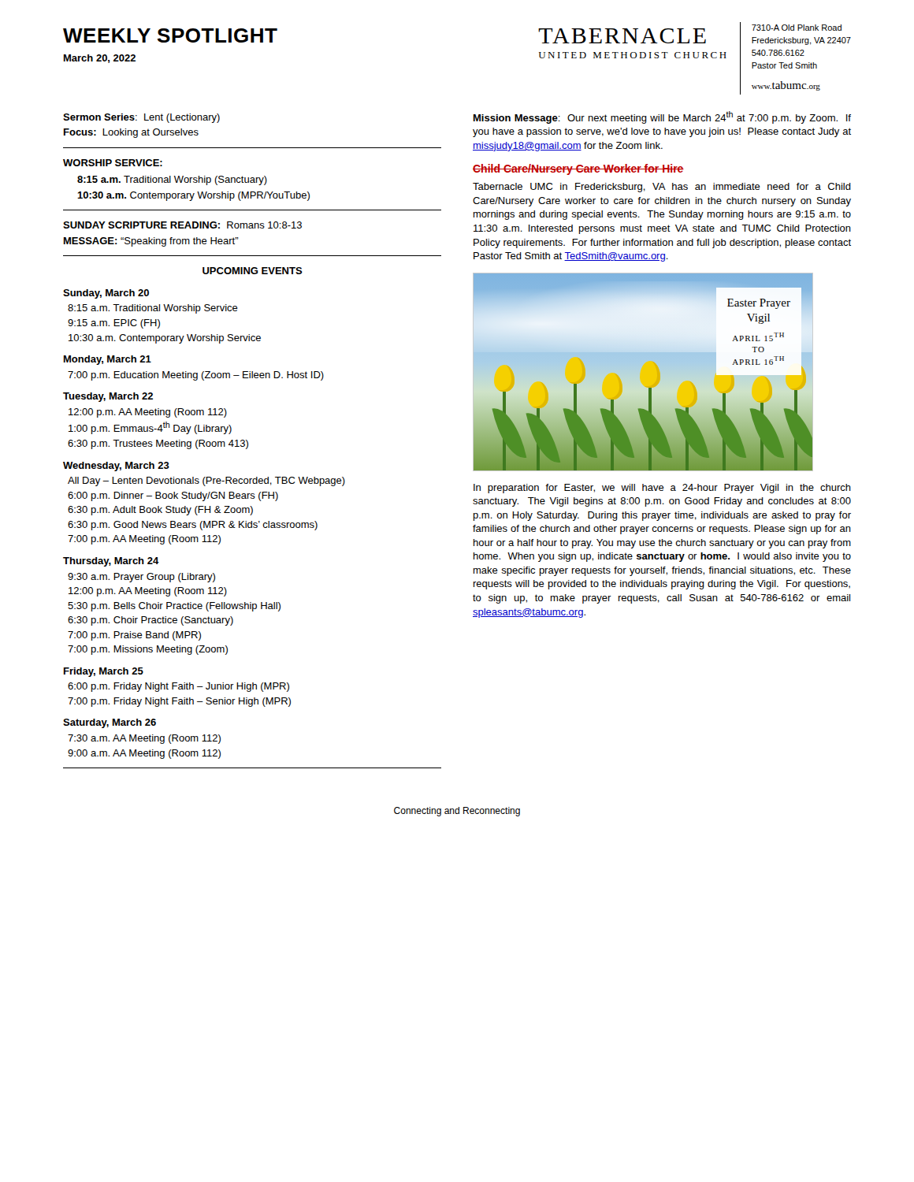WEEKLY SPOTLIGHT
March 20, 2022
TABERNACLE UNITED METHODIST CHURCH
7310-A Old Plank Road
Fredericksburg, VA 22407
540.786.6162
Pastor Ted Smith
www.tabumc.org
Sermon Series: Lent (Lectionary)
Focus: Looking at Ourselves
WORSHIP SERVICE:
8:15 a.m. Traditional Worship (Sanctuary)
10:30 a.m. Contemporary Worship (MPR/YouTube)
SUNDAY SCRIPTURE READING: Romans 10:8-13
MESSAGE: “Speaking from the Heart”
UPCOMING EVENTS
Sunday, March 20
8:15 a.m. Traditional Worship Service
9:15 a.m. EPIC (FH)
10:30 a.m. Contemporary Worship Service
Monday, March 21
7:00 p.m. Education Meeting (Zoom – Eileen D. Host ID)
Tuesday, March 22
12:00 p.m. AA Meeting (Room 112)
1:00 p.m. Emmaus-4th Day (Library)
6:30 p.m. Trustees Meeting (Room 413)
Wednesday, March 23
All Day – Lenten Devotionals (Pre-Recorded, TBC Webpage)
6:00 p.m. Dinner – Book Study/GN Bears (FH)
6:30 p.m. Adult Book Study (FH & Zoom)
6:30 p.m. Good News Bears (MPR & Kids’ classrooms)
7:00 p.m. AA Meeting (Room 112)
Thursday, March 24
9:30 a.m. Prayer Group (Library)
12:00 p.m. AA Meeting (Room 112)
5:30 p.m. Bells Choir Practice (Fellowship Hall)
6:30 p.m. Choir Practice (Sanctuary)
7:00 p.m. Praise Band (MPR)
7:00 p.m. Missions Meeting (Zoom)
Friday, March 25
6:00 p.m. Friday Night Faith – Junior High (MPR)
7:00 p.m. Friday Night Faith – Senior High (MPR)
Saturday, March 26
7:30 a.m. AA Meeting (Room 112)
9:00 a.m. AA Meeting (Room 112)
Mission Message: Our next meeting will be March 24th at 7:00 p.m. by Zoom. If you have a passion to serve, we'd love to have you join us! Please contact Judy at missjudy18@gmail.com for the Zoom link.
Child Care/Nursery Care Worker for Hire
Tabernacle UMC in Fredericksburg, VA has an immediate need for a Child Care/Nursery Care worker to care for children in the church nursery on Sunday mornings and during special events. The Sunday morning hours are 9:15 a.m. to 11:30 a.m. Interested persons must meet VA state and TUMC Child Protection Policy requirements. For further information and full job description, please contact Pastor Ted Smith at TedSmith@vaumc.org.
Easter Prayer
Vigil APRIL 15TH
TO
APRIL 16TH
In preparation for Easter, we will have a 24-hour Prayer Vigil in the church sanctuary. The Vigil begins at 8:00 p.m. on Good Friday and concludes at 8:00 p.m. on Holy Saturday. During this prayer time, individuals are asked to pray for families of the church and other prayer concerns or requests. Please sign up for an hour or a half hour to pray. You may use the church sanctuary or you can pray from home. When you sign up, indicate sanctuary or home. I would also invite you to make specific prayer requests for yourself, friends, financial situations, etc. These requests will be provided to the individuals praying during the Vigil. For questions, to sign up, to make prayer requests, call Susan at 540-786-6162 or email spleasants@tabumc.org.
Connecting and Reconnecting